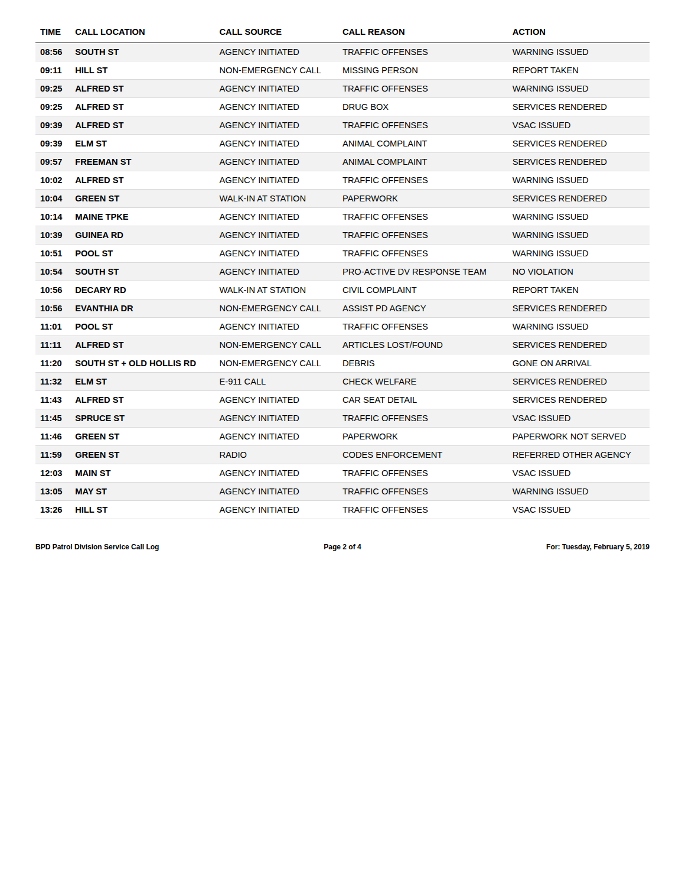| TIME | CALL LOCATION | CALL SOURCE | CALL REASON | ACTION |
| --- | --- | --- | --- | --- |
| 08:56 | SOUTH ST | AGENCY INITIATED | TRAFFIC OFFENSES | WARNING ISSUED |
| 09:11 | HILL ST | NON-EMERGENCY CALL | MISSING PERSON | REPORT TAKEN |
| 09:25 | ALFRED ST | AGENCY INITIATED | TRAFFIC OFFENSES | WARNING ISSUED |
| 09:25 | ALFRED ST | AGENCY INITIATED | DRUG BOX | SERVICES RENDERED |
| 09:39 | ALFRED ST | AGENCY INITIATED | TRAFFIC OFFENSES | VSAC ISSUED |
| 09:39 | ELM ST | AGENCY INITIATED | ANIMAL COMPLAINT | SERVICES RENDERED |
| 09:57 | FREEMAN ST | AGENCY INITIATED | ANIMAL COMPLAINT | SERVICES RENDERED |
| 10:02 | ALFRED ST | AGENCY INITIATED | TRAFFIC OFFENSES | WARNING ISSUED |
| 10:04 | GREEN ST | WALK-IN AT STATION | PAPERWORK | SERVICES RENDERED |
| 10:14 | MAINE TPKE | AGENCY INITIATED | TRAFFIC OFFENSES | WARNING ISSUED |
| 10:39 | GUINEA RD | AGENCY INITIATED | TRAFFIC OFFENSES | WARNING ISSUED |
| 10:51 | POOL ST | AGENCY INITIATED | TRAFFIC OFFENSES | WARNING ISSUED |
| 10:54 | SOUTH ST | AGENCY INITIATED | PRO-ACTIVE DV RESPONSE TEAM | NO VIOLATION |
| 10:56 | DECARY RD | WALK-IN AT STATION | CIVIL COMPLAINT | REPORT TAKEN |
| 10:56 | EVANTHIA DR | NON-EMERGENCY CALL | ASSIST PD AGENCY | SERVICES RENDERED |
| 11:01 | POOL ST | AGENCY INITIATED | TRAFFIC OFFENSES | WARNING ISSUED |
| 11:11 | ALFRED ST | NON-EMERGENCY CALL | ARTICLES LOST/FOUND | SERVICES RENDERED |
| 11:20 | SOUTH ST + OLD HOLLIS RD | NON-EMERGENCY CALL | DEBRIS | GONE ON ARRIVAL |
| 11:32 | ELM ST | E-911 CALL | CHECK WELFARE | SERVICES RENDERED |
| 11:43 | ALFRED ST | AGENCY INITIATED | CAR SEAT DETAIL | SERVICES RENDERED |
| 11:45 | SPRUCE ST | AGENCY INITIATED | TRAFFIC OFFENSES | VSAC ISSUED |
| 11:46 | GREEN ST | AGENCY INITIATED | PAPERWORK | PAPERWORK NOT SERVED |
| 11:59 | GREEN ST | RADIO | CODES ENFORCEMENT | REFERRED OTHER AGENCY |
| 12:03 | MAIN ST | AGENCY INITIATED | TRAFFIC OFFENSES | VSAC ISSUED |
| 13:05 | MAY ST | AGENCY INITIATED | TRAFFIC OFFENSES | WARNING ISSUED |
| 13:26 | HILL ST | AGENCY INITIATED | TRAFFIC OFFENSES | VSAC ISSUED |
BPD Patrol Division Service Call Log
Page 2 of 4
For: Tuesday, February 5, 2019